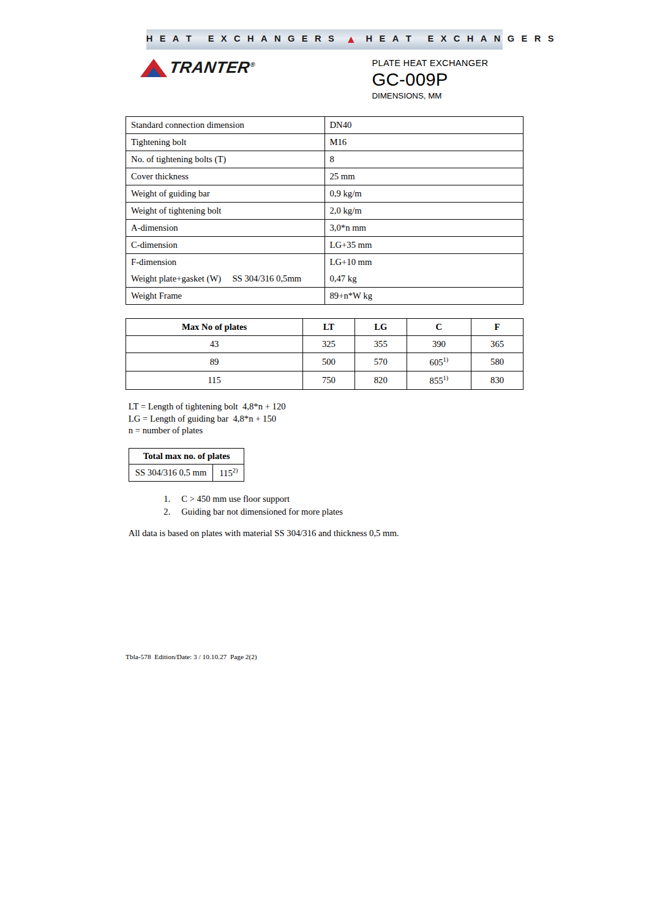H E A T E X C H A N G E R S ▲ H E A T E X C H A N G E R S
TRANTER®
PLATE HEAT EXCHANGER
GC-009P
DIMENSIONS, MM
| Standard connection dimension | DN40 |
| Tightening bolt | M16 |
| No. of tightening bolts (T) | 8 |
| Cover thickness | 25 mm |
| Weight of guiding bar | 0,9 kg/m |
| Weight of tightening bolt | 2,0 kg/m |
| A-dimension | 3,0*n mm |
| C-dimension | LG+35 mm |
| F-dimension | LG+10 mm |
| Weight plate+gasket (W) SS 304/316 0,5mm | 0,47 kg |
| Weight Frame | 89+n*W kg |
| Max No of plates | LT | LG | C | F |
| --- | --- | --- | --- | --- |
| 43 | 325 | 355 | 390 | 365 |
| 89 | 500 | 570 | 605 1) | 580 |
| 115 | 750 | 820 | 855 1) | 830 |
LT = Length of tightening bolt 4,8*n + 120
LG = Length of guiding bar 4,8*n + 150
n = number of plates
| Total max no. of plates |
| --- |
| SS 304/316 0,5 mm | 115 2) |
C > 450 mm use floor support
Guiding bar not dimensioned for more plates
All data is based on plates with material SS 304/316 and thickness 0,5 mm.
Tbla-578 Edition/Date: 3 / 10.10.27 Page 2(2)